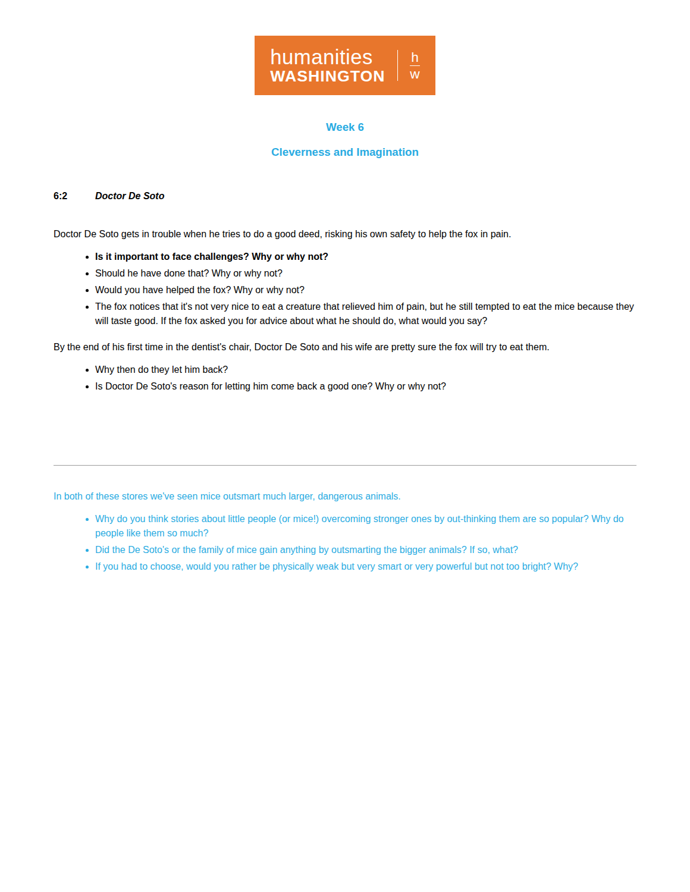humanities WASHINGTON h w
Week 6
Cleverness and Imagination
6:2 Doctor De Soto
Doctor De Soto gets in trouble when he tries to do a good deed, risking his own safety to help the fox in pain.
Is it important to face challenges? Why or why not?
Should he have done that? Why or why not?
Would you have helped the fox? Why or why not?
The fox notices that it's not very nice to eat a creature that relieved him of pain, but he still tempted to eat the mice because they will taste good. If the fox asked you for advice about what he should do, what would you say?
By the end of his first time in the dentist's chair, Doctor De Soto and his wife are pretty sure the fox will try to eat them.
Why then do they let him back?
Is Doctor De Soto's reason for letting him come back a good one? Why or why not?
In both of these stores we've seen mice outsmart much larger, dangerous animals.
Why do you think stories about little people (or mice!) overcoming stronger ones by out-thinking them are so popular? Why do people like them so much?
Did the De Soto's or the family of mice gain anything by outsmarting the bigger animals? If so, what?
If you had to choose, would you rather be physically weak but very smart or very powerful but not too bright? Why?